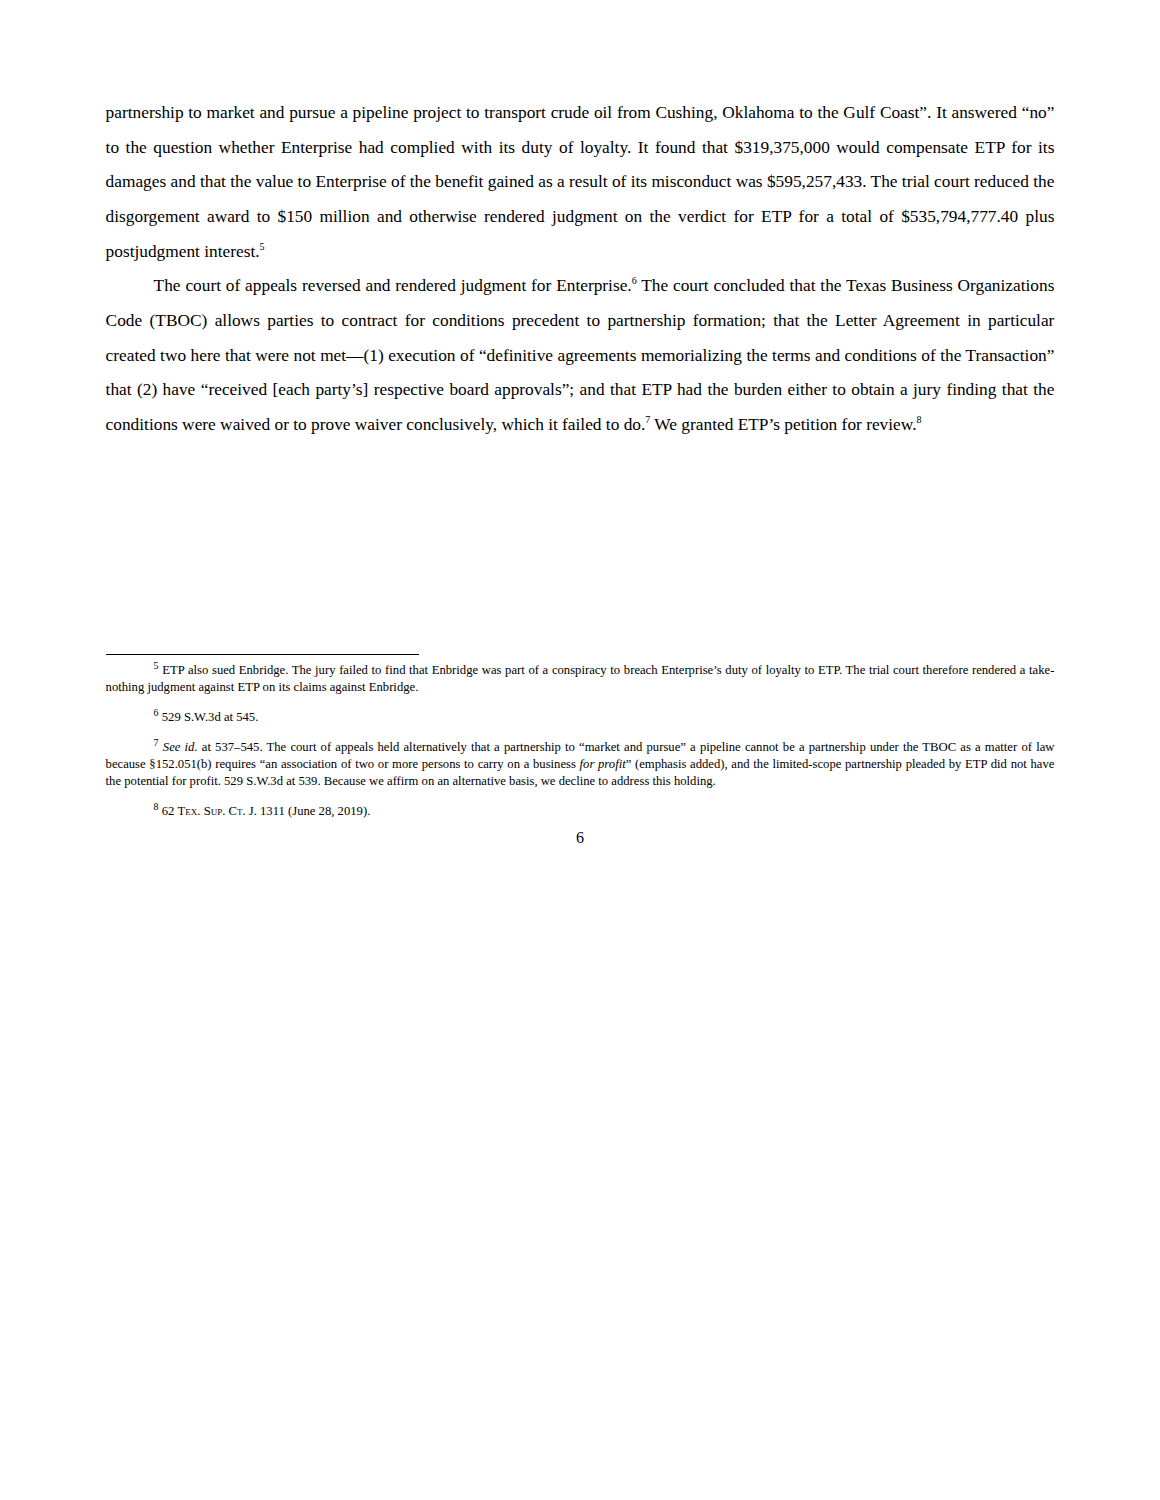partnership to market and pursue a pipeline project to transport crude oil from Cushing, Oklahoma to the Gulf Coast”. It answered “no” to the question whether Enterprise had complied with its duty of loyalty. It found that $319,375,000 would compensate ETP for its damages and that the value to Enterprise of the benefit gained as a result of its misconduct was $595,257,433. The trial court reduced the disgorgement award to $150 million and otherwise rendered judgment on the verdict for ETP for a total of $535,794,777.40 plus postjudgment interest.5
The court of appeals reversed and rendered judgment for Enterprise.6 The court concluded that the Texas Business Organizations Code (TBOC) allows parties to contract for conditions precedent to partnership formation; that the Letter Agreement in particular created two here that were not met—(1) execution of “definitive agreements memorializing the terms and conditions of the Transaction” that (2) have “received [each party’s] respective board approvals”; and that ETP had the burden either to obtain a jury finding that the conditions were waived or to prove waiver conclusively, which it failed to do.7 We granted ETP’s petition for review.8
5 ETP also sued Enbridge. The jury failed to find that Enbridge was part of a conspiracy to breach Enterprise’s duty of loyalty to ETP. The trial court therefore rendered a take-nothing judgment against ETP on its claims against Enbridge.
6 529 S.W.3d at 545.
7 See id. at 537–545. The court of appeals held alternatively that a partnership to “market and pursue” a pipeline cannot be a partnership under the TBOC as a matter of law because §152.051(b) requires “an association of two or more persons to carry on a business for profit” (emphasis added), and the limited-scope partnership pleaded by ETP did not have the potential for profit. 529 S.W.3d at 539. Because we affirm on an alternative basis, we decline to address this holding.
8 62 Tex. Sup. Ct. J. 1311 (June 28, 2019).
6